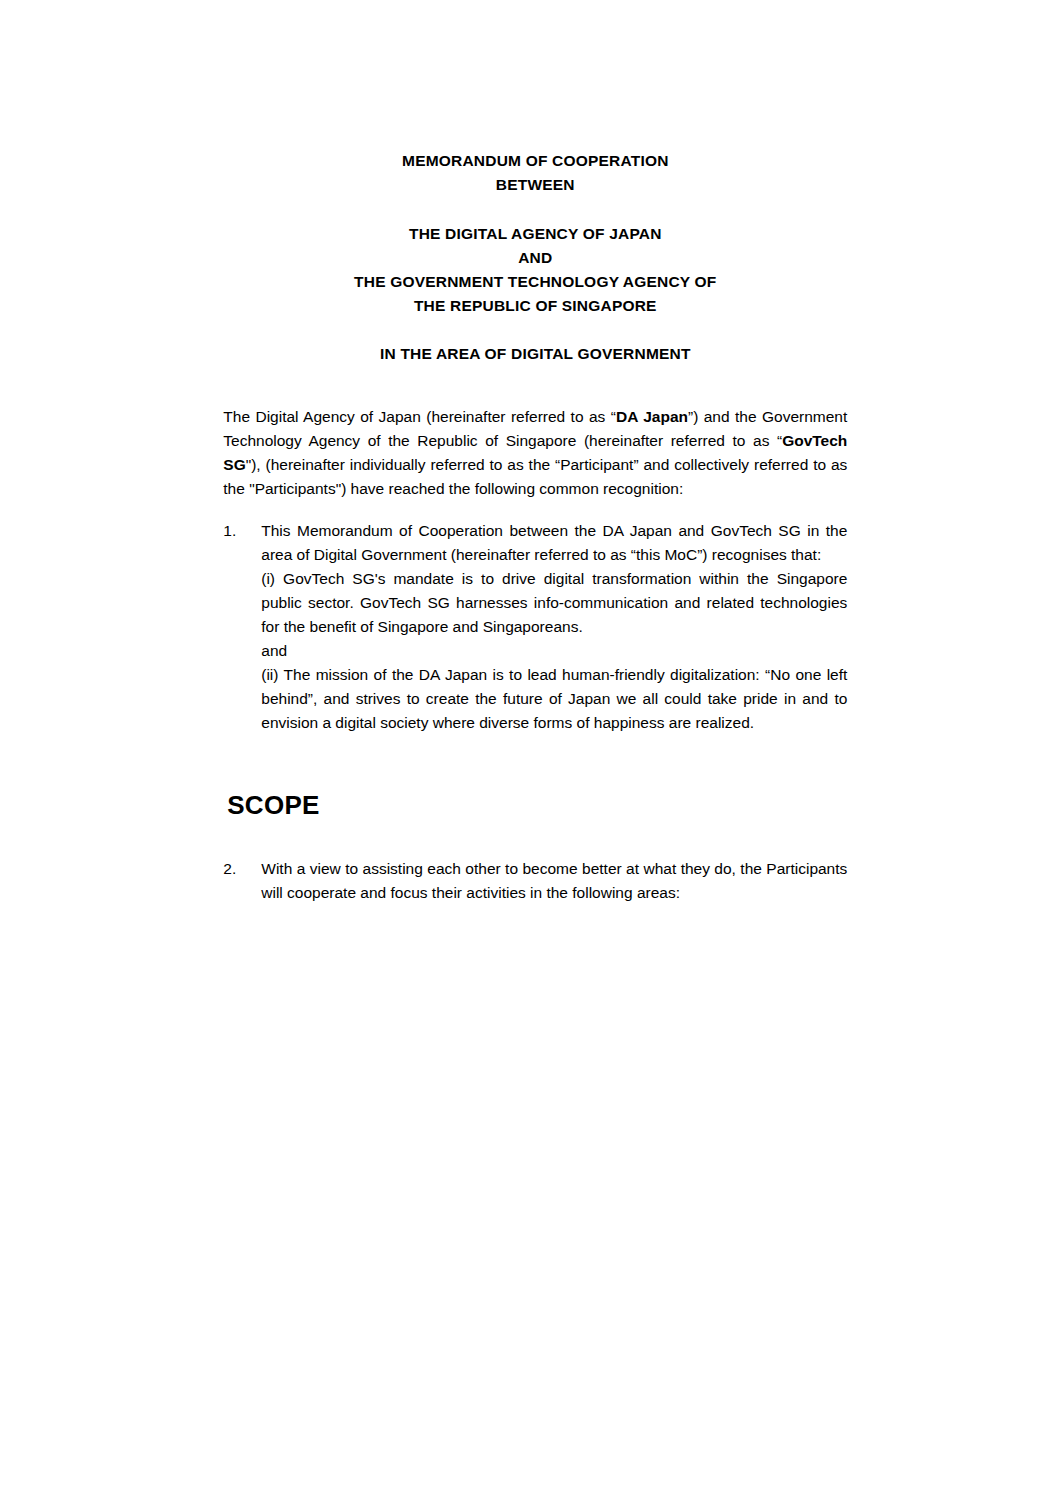MEMORANDUM OF COOPERATION
BETWEEN
THE DIGITAL AGENCY OF JAPAN
AND
THE GOVERNMENT TECHNOLOGY AGENCY OF
THE REPUBLIC OF SINGAPORE
IN THE AREA OF DIGITAL GOVERNMENT
The Digital Agency of Japan (hereinafter referred to as “DA Japan”) and the Government Technology Agency of the Republic of Singapore (hereinafter referred to as “GovTech SG"), (hereinafter individually referred to as the “Participant” and collectively referred to as the "Participants") have reached the following common recognition:
1.
This Memorandum of Cooperation between the DA Japan and GovTech SG in the area of Digital Government (hereinafter referred to as “this MoC”) recognises that:
(i) GovTech SG's mandate is to drive digital transformation within the Singapore public sector. GovTech SG harnesses info-communication and related technologies for the benefit of Singapore and Singaporeans.
and
(ii) The mission of the DA Japan is to lead human-friendly digitalization: “No one left behind”, and strives to create the future of Japan we all could take pride in and to envision a digital society where diverse forms of happiness are realized.
SCOPE
2.
With a view to assisting each other to become better at what they do, the Participants will cooperate and focus their activities in the following areas: